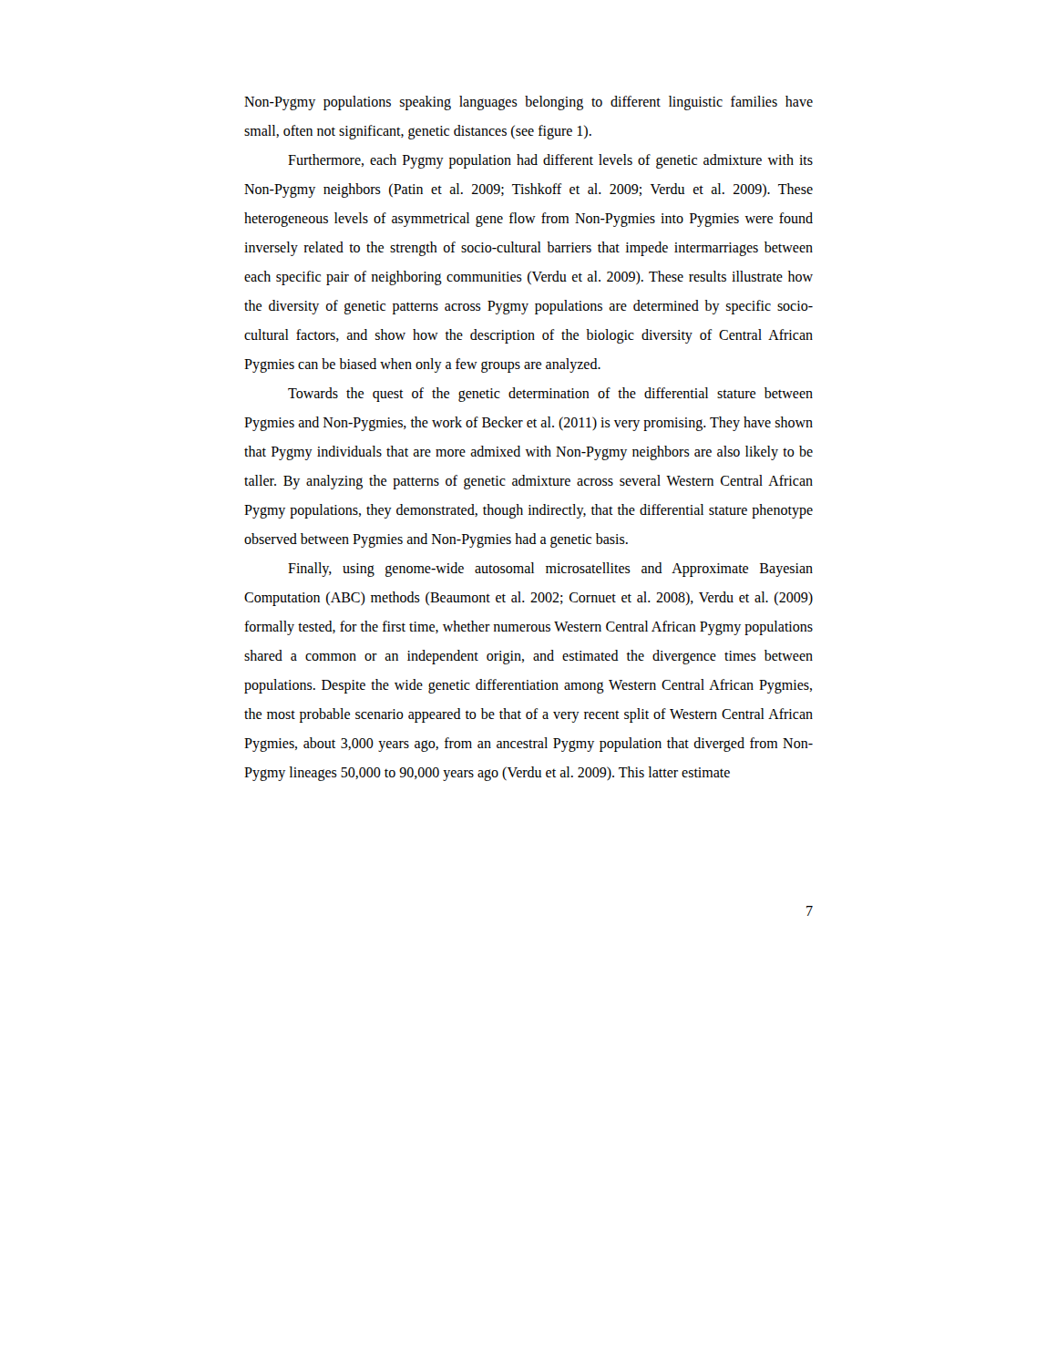Non-Pygmy populations speaking languages belonging to different linguistic families have small, often not significant, genetic distances (see figure 1).
Furthermore, each Pygmy population had different levels of genetic admixture with its Non-Pygmy neighbors (Patin et al. 2009; Tishkoff et al. 2009; Verdu et al. 2009). These heterogeneous levels of asymmetrical gene flow from Non-Pygmies into Pygmies were found inversely related to the strength of socio-cultural barriers that impede intermarriages between each specific pair of neighboring communities (Verdu et al. 2009). These results illustrate how the diversity of genetic patterns across Pygmy populations are determined by specific socio-cultural factors, and show how the description of the biologic diversity of Central African Pygmies can be biased when only a few groups are analyzed.
Towards the quest of the genetic determination of the differential stature between Pygmies and Non-Pygmies, the work of Becker et al. (2011) is very promising. They have shown that Pygmy individuals that are more admixed with Non-Pygmy neighbors are also likely to be taller. By analyzing the patterns of genetic admixture across several Western Central African Pygmy populations, they demonstrated, though indirectly, that the differential stature phenotype observed between Pygmies and Non-Pygmies had a genetic basis.
Finally, using genome-wide autosomal microsatellites and Approximate Bayesian Computation (ABC) methods (Beaumont et al. 2002; Cornuet et al. 2008), Verdu et al. (2009) formally tested, for the first time, whether numerous Western Central African Pygmy populations shared a common or an independent origin, and estimated the divergence times between populations. Despite the wide genetic differentiation among Western Central African Pygmies, the most probable scenario appeared to be that of a very recent split of Western Central African Pygmies, about 3,000 years ago, from an ancestral Pygmy population that diverged from Non-Pygmy lineages 50,000 to 90,000 years ago (Verdu et al. 2009). This latter estimate
7